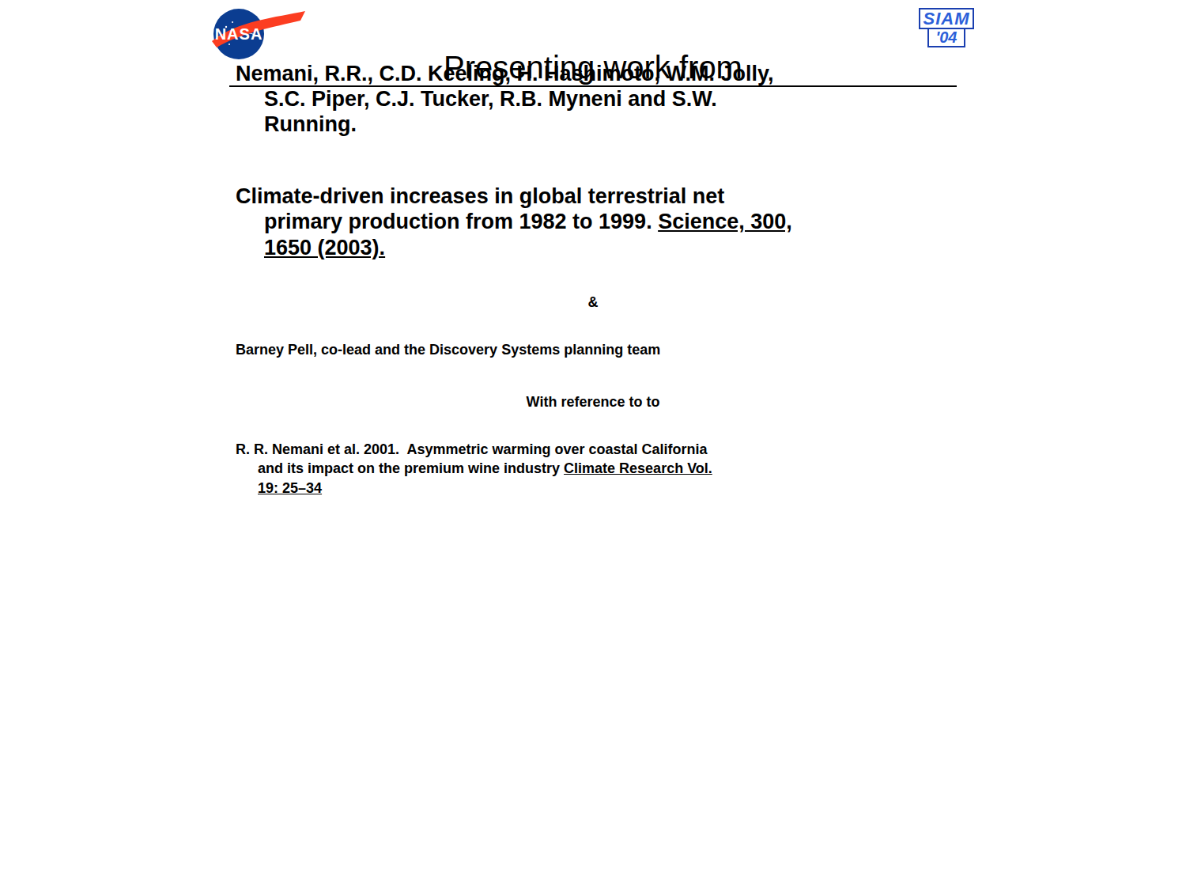NASA
SIAM
'04
Presenting work from
Nemani, R.R., C.D. Keeling, H. Hashimoto, W.M. Jolly, S.C. Piper, C.J. Tucker, R.B. Myneni and S.W. Running.
Climate-driven increases in global terrestrial net primary production from 1982 to 1999. Science, 300, 1650 (2003).
&
Barney Pell, co-lead and the Discovery Systems planning team
With reference to to
R. R. Nemani et al. 2001. Asymmetric warming over coastal California and its impact on the premium wine industry Climate Research Vol. 19: 25–34